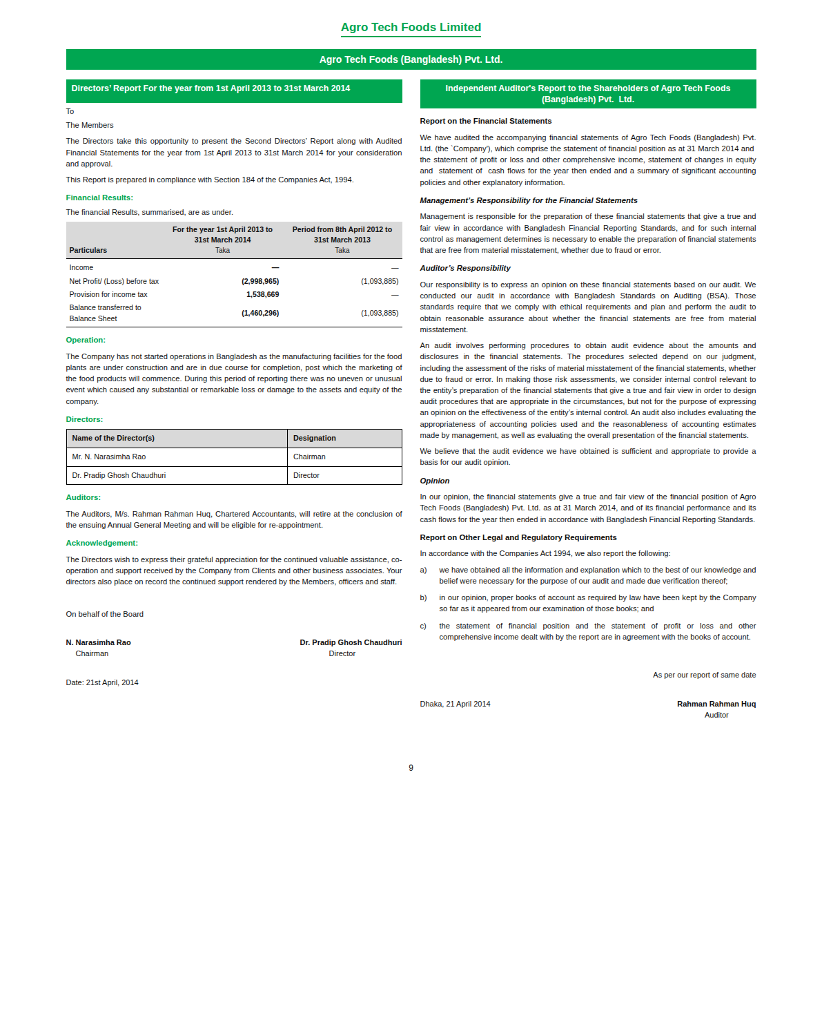Agro Tech Foods Limited
Agro Tech Foods (Bangladesh) Pvt. Ltd.
Directors’ Report For the year from 1st April 2013 to 31st March 2014
To
The Members
The Directors take this opportunity to present the Second Directors’ Report along with Audited Financial Statements for the year from 1st April 2013 to 31st March 2014 for your consideration and approval.
This Report is prepared in compliance with Section 184 of the Companies Act, 1994.
Financial Results:
The financial Results, summarised, are as under.
| Particulars | For the year 1st April 2013 to 31st March 2014 Taka | Period from 8th April 2012 to 31st March 2013 Taka |
| --- | --- | --- |
| Income | — | — |
| Net Profit/ (Loss) before tax | (2,998,965) | (1,093,885) |
| Provision for income tax | 1,538,669 | — |
| Balance transferred to Balance Sheet | (1,460,296) | (1,093,885) |
Operation:
The Company has not started operations in Bangladesh as the manufacturing facilities for the food plants are under construction and are in due course for completion, post which the marketing of the food products will commence. During this period of reporting there was no uneven or unusual event which caused any substantial or remarkable loss or damage to the assets and equity of the company.
Directors:
| Name of the Director(s) | Designation |
| --- | --- |
| Mr. N. Narasimha Rao | Chairman |
| Dr. Pradip Ghosh Chaudhuri | Director |
Auditors:
The Auditors, M/s. Rahman Rahman Huq, Chartered Accountants, will retire at the conclusion of the ensuing Annual General Meeting and will be eligible for re-appointment.
Acknowledgement:
The Directors wish to express their grateful appreciation for the continued valuable assistance, co-operation and support received by the Company from Clients and other business associates. Your directors also place on record the continued support rendered by the Members, officers and staff.
On behalf of the Board
N. Narasimha Rao
Chairman
Dr. Pradip Ghosh Chaudhuri
Director
Date: 21st April, 2014
Independent Auditor's Report to the Shareholders of Agro Tech Foods (Bangladesh) Pvt. Ltd.
Report on the Financial Statements
We have audited the accompanying financial statements of Agro Tech Foods (Bangladesh) Pvt. Ltd. (the `Company'), which comprise the statement of financial position as at 31 March 2014 and the statement of profit or loss and other comprehensive income, statement of changes in equity and statement of cash flows for the year then ended and a summary of significant accounting policies and other explanatory information.
Management’s Responsibility for the Financial Statements
Management is responsible for the preparation of these financial statements that give a true and fair view in accordance with Bangladesh Financial Reporting Standards, and for such internal control as management determines is necessary to enable the preparation of financial statements that are free from material misstatement, whether due to fraud or error.
Auditor’s Responsibility
Our responsibility is to express an opinion on these financial statements based on our audit. We conducted our audit in accordance with Bangladesh Standards on Auditing (BSA). Those standards require that we comply with ethical requirements and plan and perform the audit to obtain reasonable assurance about whether the financial statements are free from material misstatement.
An audit involves performing procedures to obtain audit evidence about the amounts and disclosures in the financial statements. The procedures selected depend on our judgment, including the assessment of the risks of material misstatement of the financial statements, whether due to fraud or error. In making those risk assessments, we consider internal control relevant to the entity’s preparation of the financial statements that give a true and fair view in order to design audit procedures that are appropriate in the circumstances, but not for the purpose of expressing an opinion on the effectiveness of the entity’s internal control. An audit also includes evaluating the appropriateness of accounting policies used and the reasonableness of accounting estimates made by management, as well as evaluating the overall presentation of the financial statements.
We believe that the audit evidence we have obtained is sufficient and appropriate to provide a basis for our audit opinion.
Opinion
In our opinion, the financial statements give a true and fair view of the financial position of Agro Tech Foods (Bangladesh) Pvt. Ltd. as at 31 March 2014, and of its financial performance and its cash flows for the year then ended in accordance with Bangladesh Financial Reporting Standards.
Report on Other Legal and Regulatory Requirements
In accordance with the Companies Act 1994, we also report the following:
a) we have obtained all the information and explanation which to the best of our knowledge and belief were necessary for the purpose of our audit and made due verification thereof;
b) in our opinion, proper books of account as required by law have been kept by the Company so far as it appeared from our examination of those books; and
c) the statement of financial position and the statement of profit or loss and other comprehensive income dealt with by the report are in agreement with the books of account.
As per our report of same date
Dhaka, 21 April 2014
Rahman Rahman Huq
Auditor
9